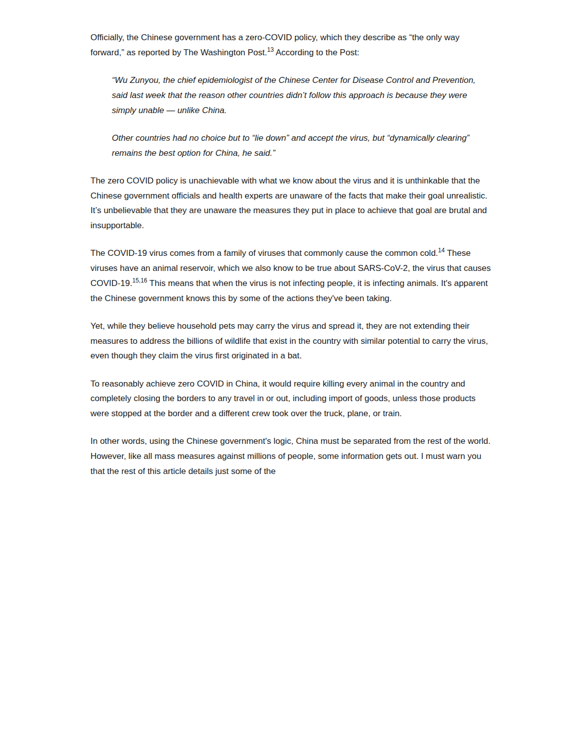Officially, the Chinese government has a zero-COVID policy, which they describe as “the only way forward,” as reported by The Washington Post.13 According to the Post:
“Wu Zunyou, the chief epidemiologist of the Chinese Center for Disease Control and Prevention, said last week that the reason other countries didn’t follow this approach is because they were simply unable — unlike China.
Other countries had no choice but to “lie down” and accept the virus, but “dynamically clearing” remains the best option for China, he said.”
The zero COVID policy is unachievable with what we know about the virus and it is unthinkable that the Chinese government officials and health experts are unaware of the facts that make their goal unrealistic. It’s unbelievable that they are unaware the measures they put in place to achieve that goal are brutal and insupportable.
The COVID-19 virus comes from a family of viruses that commonly cause the common cold.14 These viruses have an animal reservoir, which we also know to be true about SARS-CoV-2, the virus that causes COVID-19.15,16 This means that when the virus is not infecting people, it is infecting animals. It's apparent the Chinese government knows this by some of the actions they've been taking.
Yet, while they believe household pets may carry the virus and spread it, they are not extending their measures to address the billions of wildlife that exist in the country with similar potential to carry the virus, even though they claim the virus first originated in a bat.
To reasonably achieve zero COVID in China, it would require killing every animal in the country and completely closing the borders to any travel in or out, including import of goods, unless those products were stopped at the border and a different crew took over the truck, plane, or train.
In other words, using the Chinese government's logic, China must be separated from the rest of the world. However, like all mass measures against millions of people, some information gets out. I must warn you that the rest of this article details just some of the